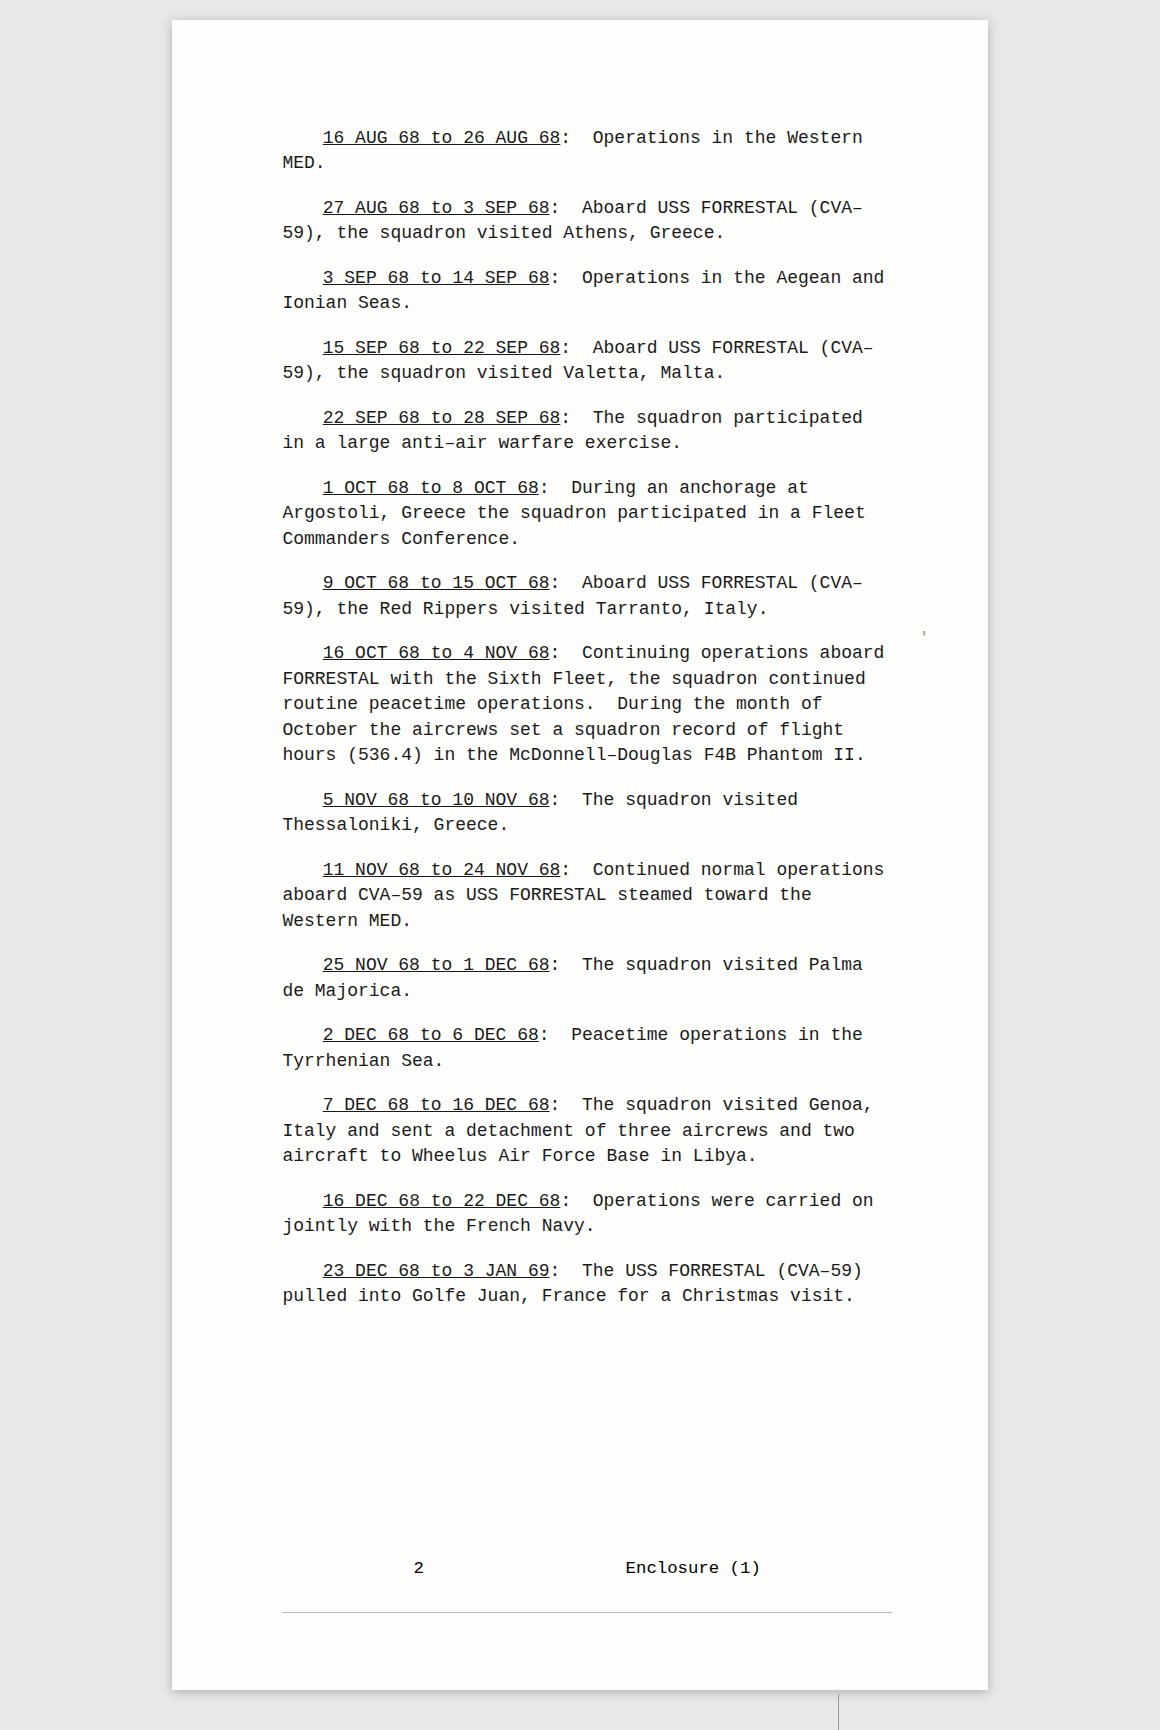16 AUG 68 to 26 AUG 68: Operations in the Western MED.
27 AUG 68 to 3 SEP 68: Aboard USS FORRESTAL (CVA–59), the squadron visited Athens, Greece.
3 SEP 68 to 14 SEP 68: Operations in the Aegean and Ionian Seas.
15 SEP 68 to 22 SEP 68: Aboard USS FORRESTAL (CVA–59), the squadron visited Valetta, Malta.
22 SEP 68 to 28 SEP 68: The squadron participated in a large anti–air warfare exercise.
1 OCT 68 to 8 OCT 68: During an anchorage at Argostoli, Greece the squadron participated in a Fleet Commanders Conference.
9 OCT 68 to 15 OCT 68: Aboard USS FORRESTAL (CVA–59), the Red Rippers visited Tarranto, Italy.
16 OCT 68 to 4 NOV 68: Continuing operations aboard FORRESTAL with the Sixth Fleet, the squadron continued routine peacetime operations. During the month of October the aircrews set a squadron record of flight hours (536.4) in the McDonnell–Douglas F4B Phantom II.
5 NOV 68 to 10 NOV 68: The squadron visited Thessaloniki, Greece.
11 NOV 68 to 24 NOV 68: Continued normal operations aboard CVA–59 as USS FORRESTAL steamed toward the Western MED.
25 NOV 68 to 1 DEC 68: The squadron visited Palma de Majorica.
2 DEC 68 to 6 DEC 68: Peacetime operations in the Tyrrhenian Sea.
7 DEC 68 to 16 DEC 68: The squadron visited Genoa, Italy and sent a detachment of three aircrews and two aircraft to Wheelus Air Force Base in Libya.
16 DEC 68 to 22 DEC 68: Operations were carried on jointly with the French Navy.
23 DEC 68 to 3 JAN 69: The USS FORRESTAL (CVA–59) pulled into Golfe Juan, France for a Christmas visit.
'
2 Enclosure (1)